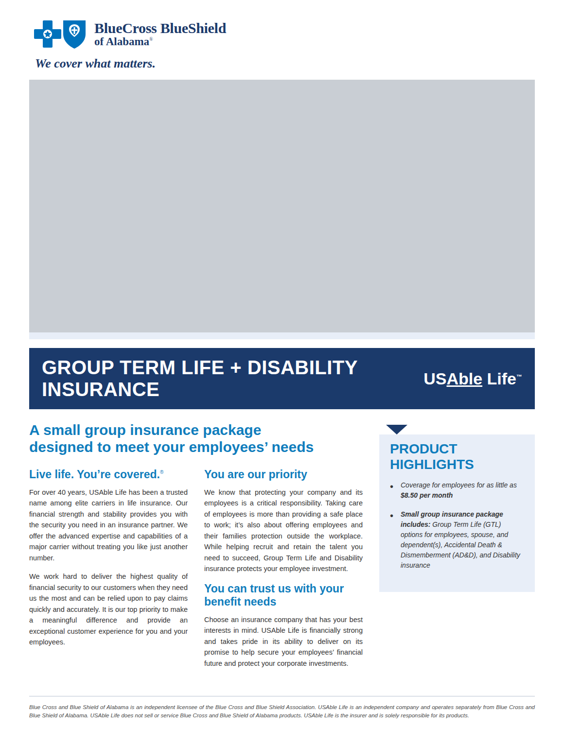BlueCross BlueShield
of Alabama®
We cover what matters.
Group Term Life + Disability Insurance
USAble Life™
A small group insurance package
designed to meet your employees’ needs
Live life. You’re covered.®
For over 40 years, USAble Life has been a trusted name among elite carriers in life insurance. Our financial strength and stability provides you with the security you need in an insurance partner. We offer the advanced expertise and capabilities of a major carrier without treating you like just another number.
We work hard to deliver the highest quality of financial security to our customers when they need us the most and can be relied upon to pay claims quickly and accurately. It is our top priority to make a meaningful difference and provide an exceptional customer experience for you and your employees.
You are our priority
We know that protecting your company and its employees is a critical responsibility. Taking care of employees is more than providing a safe place to work; it’s also about offering employees and their families protection outside the workplace. While helping recruit and retain the talent you need to succeed, Group Term Life and Disability insurance protects your employee investment.
You can trust us with your benefit needs
Choose an insurance company that has your best interests in mind. USAble Life is financially strong and takes pride in its ability to deliver on its promise to help secure your employees’ financial future and protect your corporate investments.
Product Highlights
Coverage for employees for as little as $8.50 per month
Small group insurance package includes: Group Term Life (GTL) options for employees, spouse, and dependent(s), Accidental Death & Dismemberment (AD&D), and Disability insurance
Blue Cross and Blue Shield of Alabama is an independent licensee of the Blue Cross and Blue Shield Association. USAble Life is an independent company and operates separately from Blue Cross and Blue Shield of Alabama. USAble Life does not sell or service Blue Cross and Blue Shield of Alabama products. USAble Life is the insurer and is solely responsible for its products.